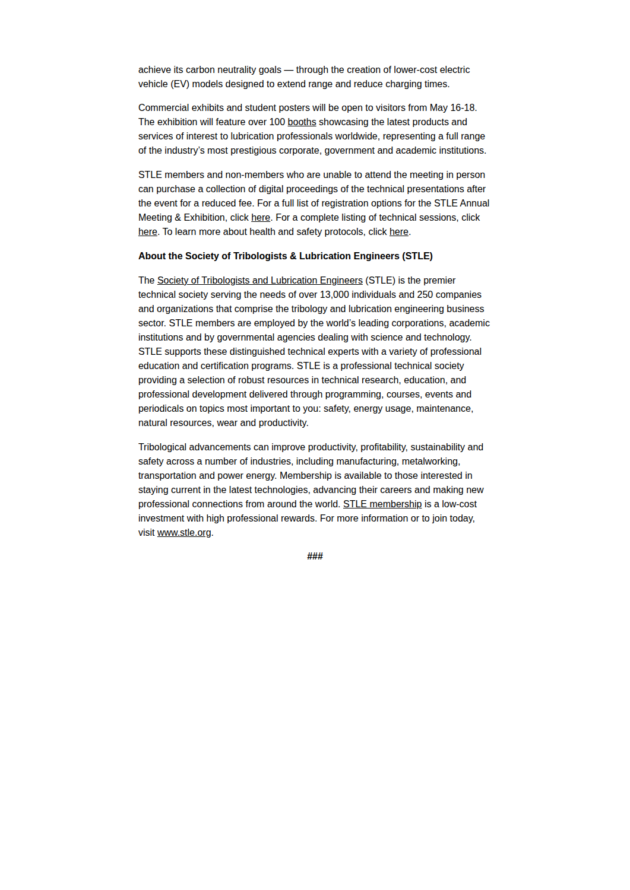achieve its carbon neutrality goals — through the creation of lower-cost electric vehicle (EV) models designed to extend range and reduce charging times.
Commercial exhibits and student posters will be open to visitors from May 16-18. The exhibition will feature over 100 booths showcasing the latest products and services of interest to lubrication professionals worldwide, representing a full range of the industry’s most prestigious corporate, government and academic institutions.
STLE members and non-members who are unable to attend the meeting in person can purchase a collection of digital proceedings of the technical presentations after the event for a reduced fee. For a full list of registration options for the STLE Annual Meeting & Exhibition, click here. For a complete listing of technical sessions, click here. To learn more about health and safety protocols, click here.
About the Society of Tribologists & Lubrication Engineers (STLE)
The Society of Tribologists and Lubrication Engineers (STLE) is the premier technical society serving the needs of over 13,000 individuals and 250 companies and organizations that comprise the tribology and lubrication engineering business sector. STLE members are employed by the world’s leading corporations, academic institutions and by governmental agencies dealing with science and technology. STLE supports these distinguished technical experts with a variety of professional education and certification programs. STLE is a professional technical society providing a selection of robust resources in technical research, education, and professional development delivered through programming, courses, events and periodicals on topics most important to you: safety, energy usage, maintenance, natural resources, wear and productivity.
Tribological advancements can improve productivity, profitability, sustainability and safety across a number of industries, including manufacturing, metalworking, transportation and power energy. Membership is available to those interested in staying current in the latest technologies, advancing their careers and making new professional connections from around the world. STLE membership is a low-cost investment with high professional rewards. For more information or to join today, visit www.stle.org.
###